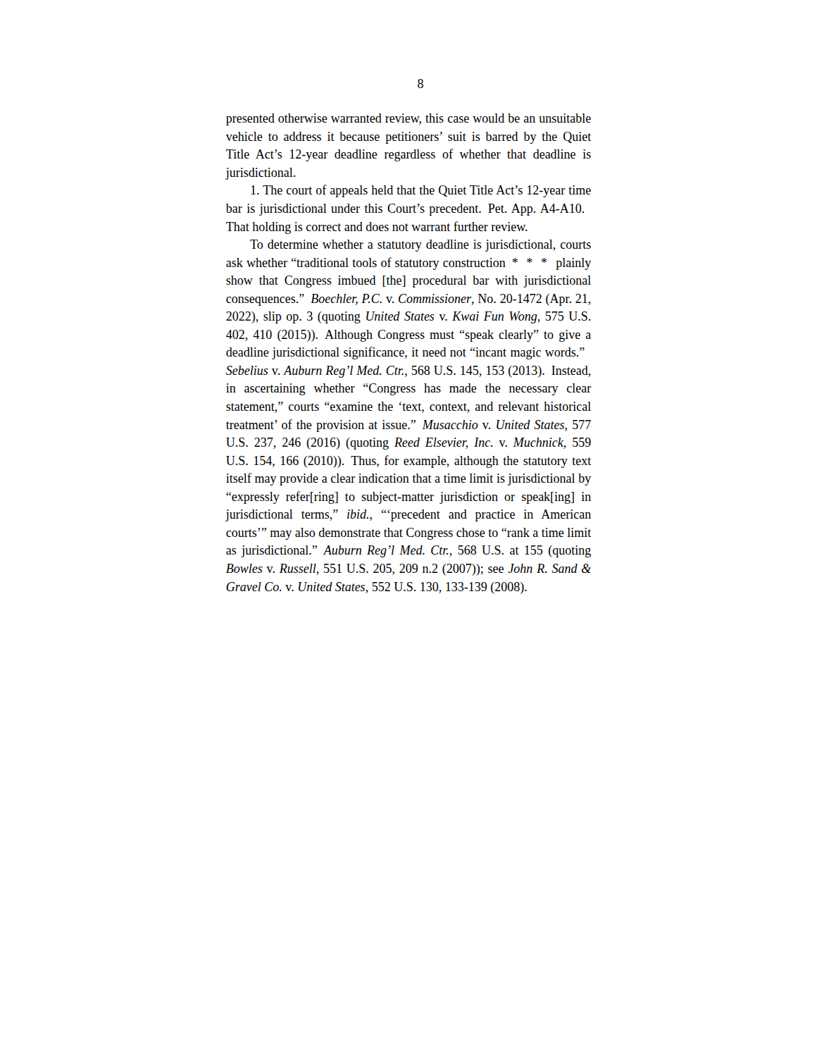8
presented otherwise warranted review, this case would be an unsuitable vehicle to address it because petitioners’ suit is barred by the Quiet Title Act’s 12-year deadline regardless of whether that deadline is jurisdictional.
1. The court of appeals held that the Quiet Title Act’s 12-year time bar is jurisdictional under this Court’s precedent. Pet. App. A4-A10. That holding is correct and does not warrant further review.
To determine whether a statutory deadline is jurisdictional, courts ask whether “traditional tools of statutory construction * * * plainly show that Congress imbued [the] procedural bar with jurisdictional consequences.” Boechler, P.C. v. Commissioner, No. 20-1472 (Apr. 21, 2022), slip op. 3 (quoting United States v. Kwai Fun Wong, 575 U.S. 402, 410 (2015)). Although Congress must “speak clearly” to give a deadline jurisdictional significance, it need not “incant magic words.” Sebelius v. Auburn Reg’l Med. Ctr., 568 U.S. 145, 153 (2013). Instead, in ascertaining whether “Congress has made the necessary clear statement,” courts “examine the ‘text, context, and relevant historical treatment’ of the provision at issue.” Musacchio v. United States, 577 U.S. 237, 246 (2016) (quoting Reed Elsevier, Inc. v. Muchnick, 559 U.S. 154, 166 (2010)). Thus, for example, although the statutory text itself may provide a clear indication that a time limit is jurisdictional by “expressly refer[ring] to subject-matter jurisdiction or speak[ing] in jurisdictional terms,” ibid., “‘precedent and practice in American courts’” may also demonstrate that Congress chose to “rank a time limit as jurisdictional.” Auburn Reg’l Med. Ctr., 568 U.S. at 155 (quoting Bowles v. Russell, 551 U.S. 205, 209 n.2 (2007)); see John R. Sand & Gravel Co. v. United States, 552 U.S. 130, 133-139 (2008).